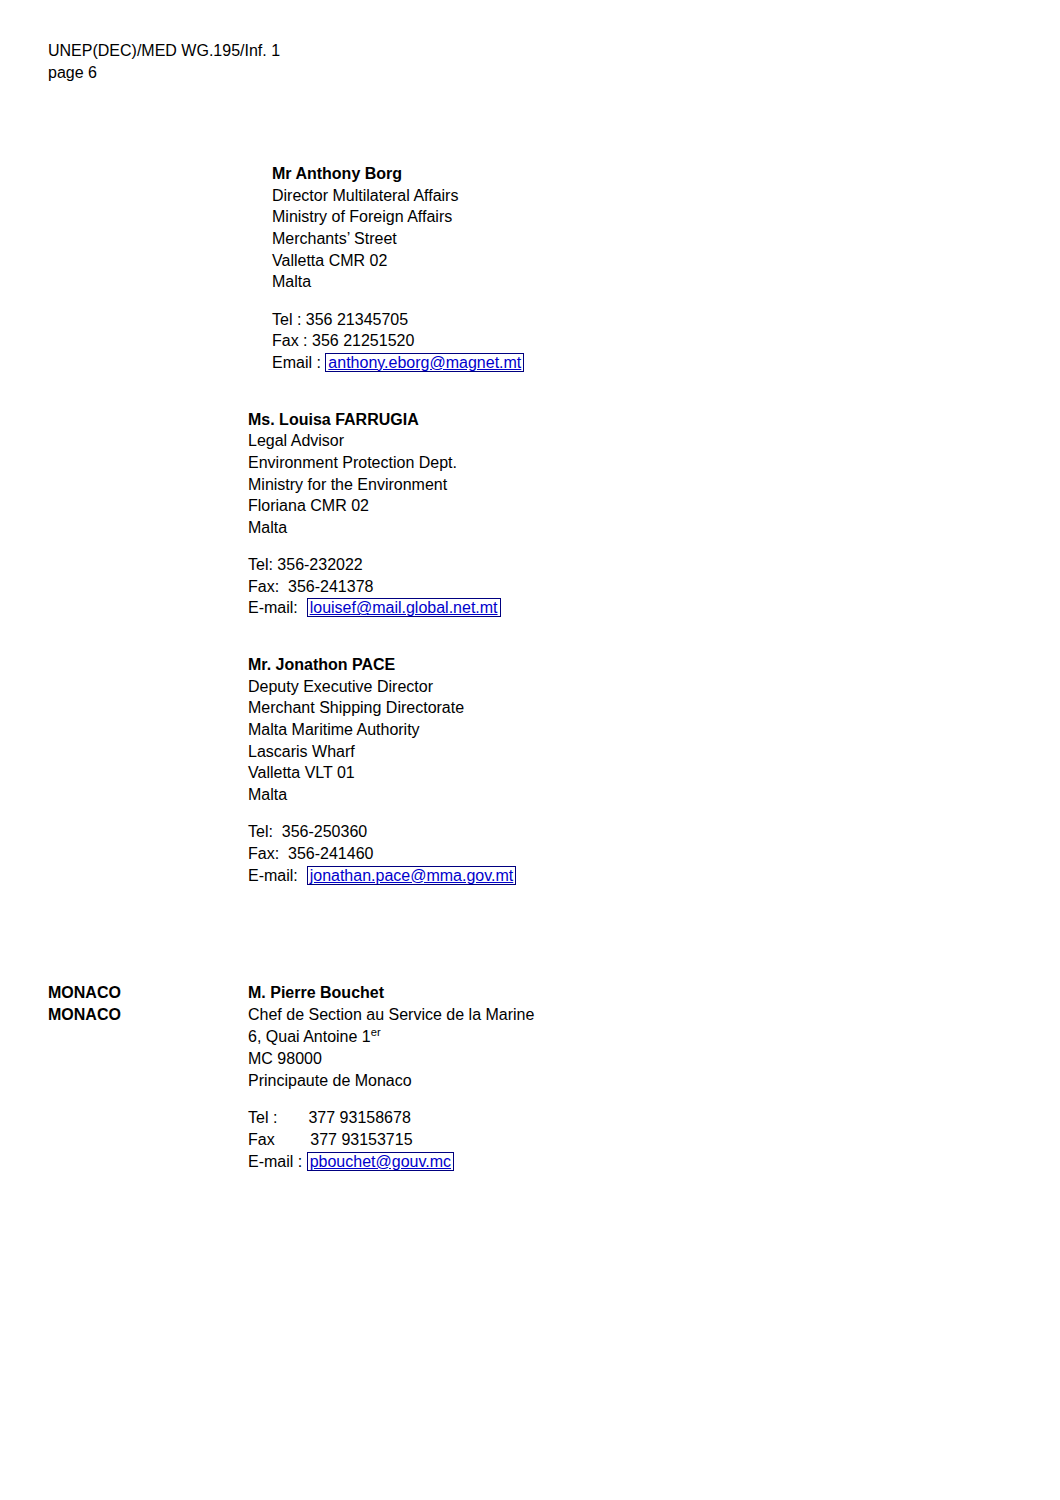UNEP(DEC)/MED WG.195/Inf. 1
page 6
Mr Anthony Borg
Director Multilateral Affairs
Ministry of Foreign Affairs
Merchants’ Street
Valletta CMR 02
Malta
Tel : 356 21345705
Fax : 356 21251520
Email : anthony.eborg@magnet.mt
Ms. Louisa FARRUGIA
Legal Advisor
Environment Protection Dept.
Ministry for the Environment
Floriana CMR 02
Malta
Tel: 356-232022
Fax: 356-241378
E-mail: louisef@mail.global.net.mt
Mr. Jonathon PACE
Deputy Executive Director
Merchant Shipping Directorate
Malta Maritime Authority
Lascaris Wharf
Valletta VLT 01
Malta
Tel: 356-250360
Fax: 356-241460
E-mail: jonathan.pace@mma.gov.mt
MONACO
MONACO
M. Pierre Bouchet
Chef de Section au Service de la Marine
6, Quai Antoine 1er
MC 98000
Principaute de Monaco
Tel : 377 93158678
Fax 377 93153715
E-mail : pbouchet@gouv.mc